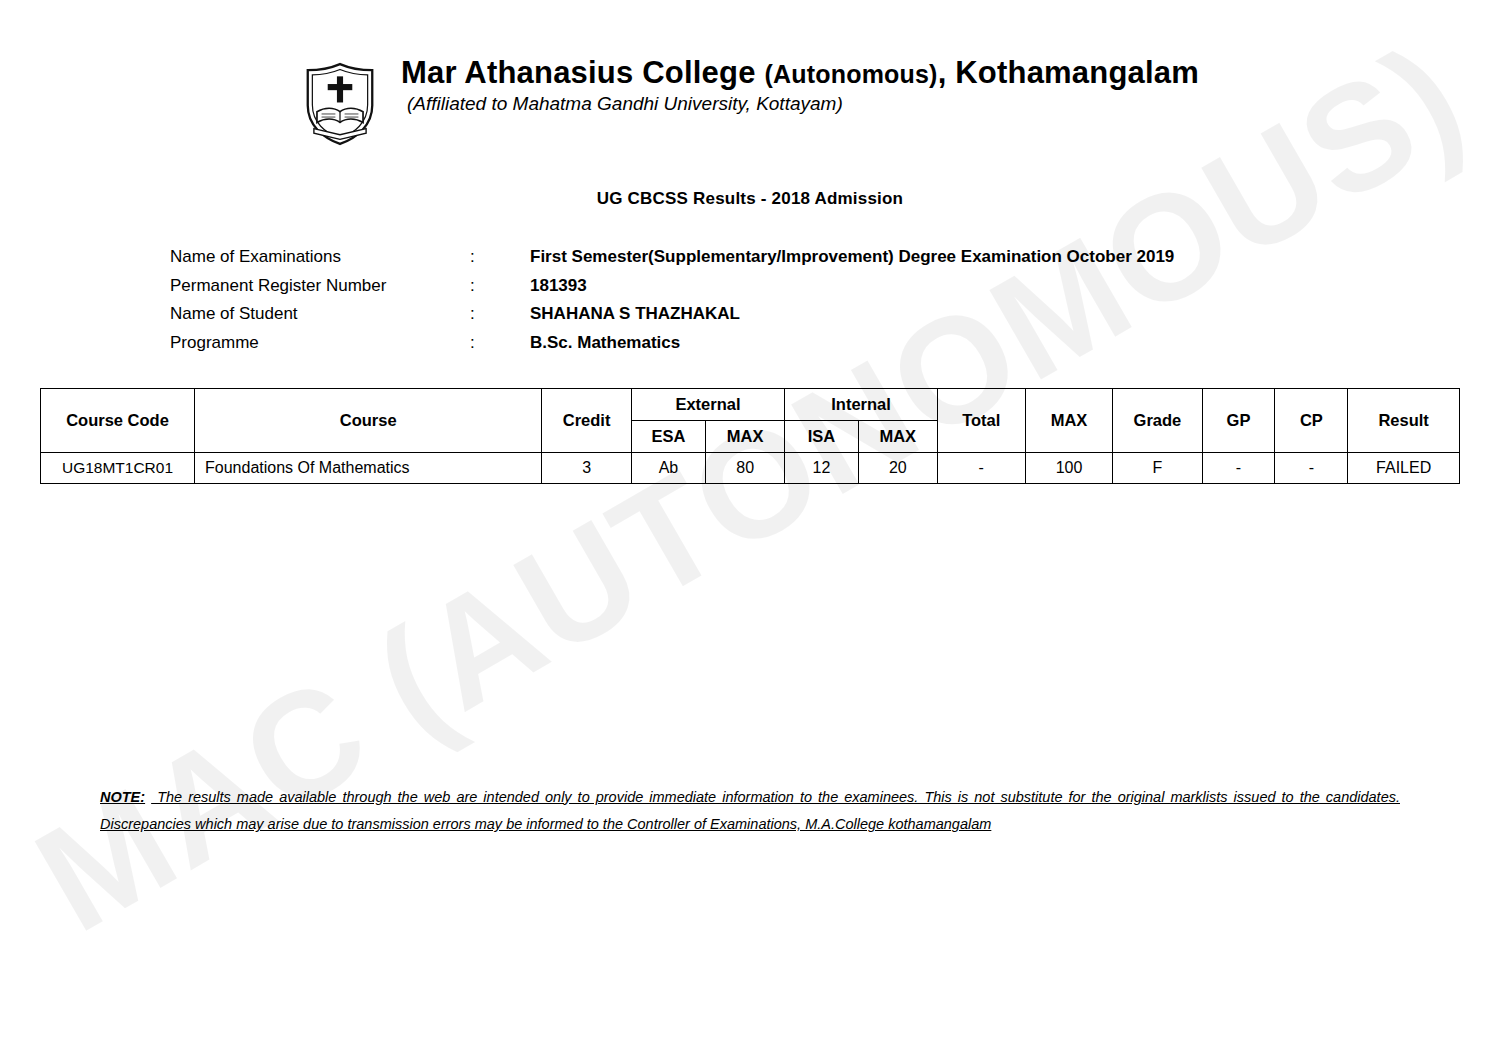MAC (AUTONOMOUS)
Mar Athanasius College (Autonomous), Kothamangalam
(Affiliated to Mahatma Gandhi University, Kottayam)
UG CBCSS Results - 2018 Admission
| Name of Examinations | : | First Semester(Supplementary/Improvement) Degree Examination October 2019 |
| Permanent Register Number | : | 181393 |
| Name of Student | : | SHAHANA S THAZHAKAL |
| Programme | : | B.Sc. Mathematics |
| Course Code | Course | Credit | External | Internal | Total | MAX | Grade | GP | CP | Result |
| --- | --- | --- | --- | --- | --- | --- | --- | --- | --- | --- |
| ESA | MAX | ISA | MAX |
| UG18MT1CR01 | Foundations Of Mathematics | 3 | Ab | 80 | 12 | 20 | - | 100 | F | - | - | FAILED |
NOTE: The results made available through the web are intended only to provide immediate information to the examinees. This is not substitute for the original marklists issued to the candidates. Discrepancies which may arise due to transmission errors may be informed to the Controller of Examinations, M.A.College kothamangalam